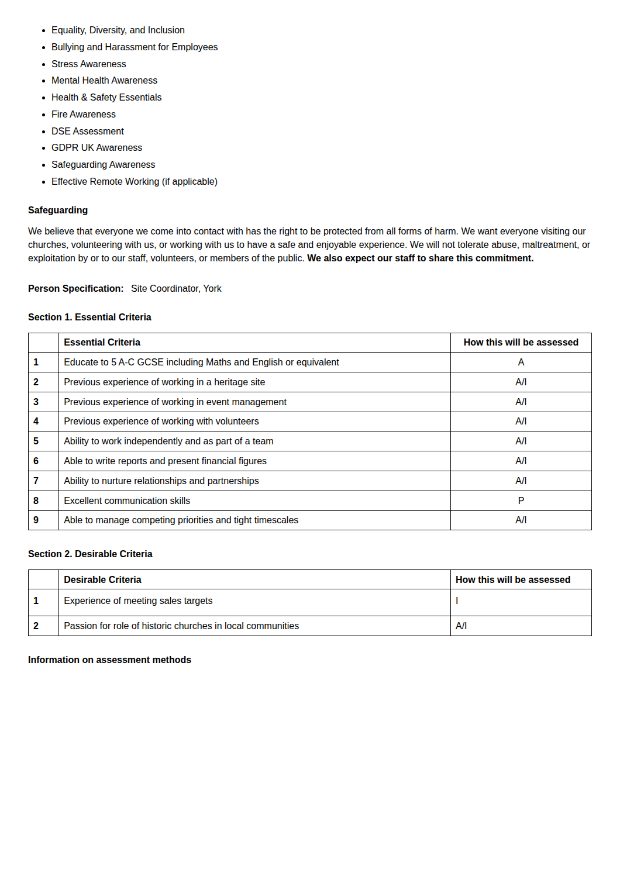Equality, Diversity, and Inclusion
Bullying and Harassment for Employees
Stress Awareness
Mental Health Awareness
Health & Safety Essentials
Fire Awareness
DSE Assessment
GDPR UK Awareness
Safeguarding Awareness
Effective Remote Working (if applicable)
Safeguarding
We believe that everyone we come into contact with has the right to be protected from all forms of harm. We want everyone visiting our churches, volunteering with us, or working with us to have a safe and enjoyable experience. We will not tolerate abuse, maltreatment, or exploitation by or to our staff, volunteers, or members of the public. We also expect our staff to share this commitment.
Person Specification: Site Coordinator, York
Section 1. Essential Criteria
| | Essential Criteria | How this will be assessed |
| --- | --- | --- |
| 1 | Educate to 5 A-C GCSE including Maths and English or equivalent | A |
| 2 | Previous experience of working in a heritage site | A/I |
| 3 | Previous experience of working in event management | A/I |
| 4 | Previous experience of working with volunteers | A/I |
| 5 | Ability to work independently and as part of a team | A/I |
| 6 | Able to write reports and present financial figures | A/I |
| 7 | Ability to nurture relationships and partnerships | A/I |
| 8 | Excellent communication skills | P |
| 9 | Able to manage competing priorities and tight timescales | A/I |
Section 2. Desirable Criteria
| | Desirable Criteria | How this will be assessed |
| --- | --- | --- |
| 1 | Experience of meeting sales targets | I |
| 2 | Passion for role of historic churches in local communities | A/I |
Information on assessment methods